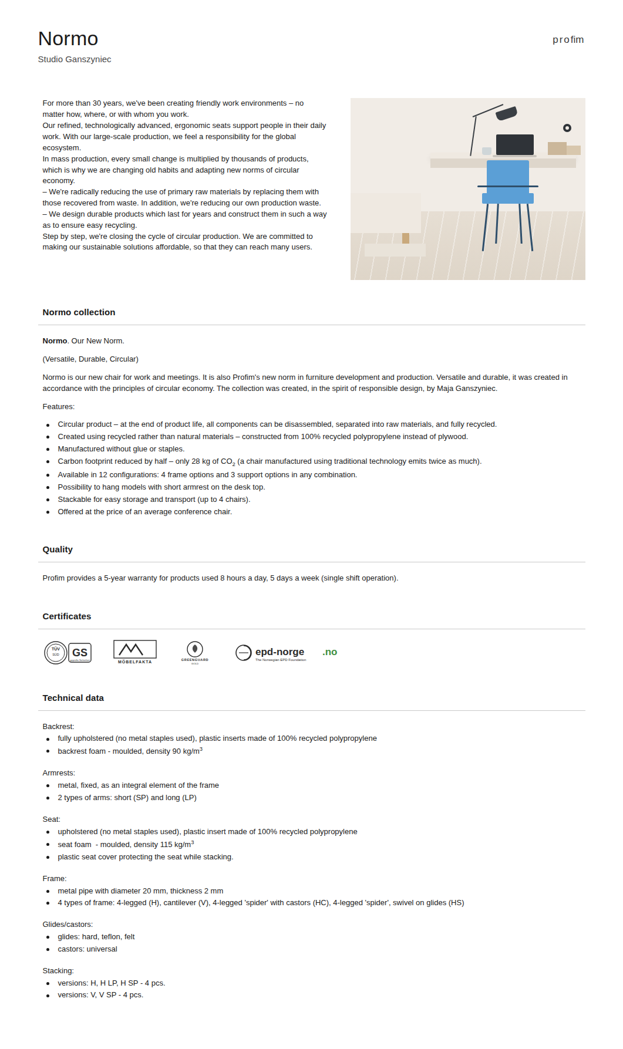Normo
Studio Ganszyniec
profim
For more than 30 years, we've been creating friendly work environments – no matter how, where, or with whom you work.
Our refined, technologically advanced, ergonomic seats support people in their daily work. With our large-scale production, we feel a responsibility for the global ecosystem.
In mass production, every small change is multiplied by thousands of products, which is why we are changing old habits and adapting new norms of circular economy.
– We're radically reducing the use of primary raw materials by replacing them with those recovered from waste. In addition, we're reducing our own production waste.
– We design durable products which last for years and construct them in such a way as to ensure easy recycling.
Step by step, we're closing the cycle of circular production. We are committed to making our sustainable solutions affordable, so that they can reach many users.
Normo collection
Normo. Our New Norm.
(Versatile, Durable, Circular)
Normo is our new chair for work and meetings. It is also Profim's new norm in furniture development and production. Versatile and durable, it was created in accordance with the principles of circular economy. The collection was created, in the spirit of responsible design, by Maja Ganszyniec.
Features:
Circular product – at the end of product life, all components can be disassembled, separated into raw materials, and fully recycled.
Created using recycled rather than natural materials – constructed from 100% recycled polypropylene instead of plywood.
Manufactured without glue or staples.
Carbon footprint reduced by half – only 28 kg of CO2 (a chair manufactured using traditional technology emits twice as much).
Available in 12 configurations: 4 frame options and 3 support options in any combination.
Possibility to hang models with short armrest on the desk top.
Stackable for easy storage and transport (up to 4 chairs).
Offered at the price of an average conference chair.
Quality
Profim provides a 5-year warranty for products used 8 hours a day, 5 days a week (single shift operation).
Certificates
TÜV SÜD GS geprüfte Sicherheit
MÖBELFAKTA
GREENGUARD GOLD
epd-norge .no The Norwegian EPD Foundation
Technical data
Backrest:
fully upholstered (no metal staples used), plastic inserts made of 100% recycled polypropylene
backrest foam - moulded, density 90 kg/m3
Armrests:
metal, fixed, as an integral element of the frame
2 types of arms: short (SP) and long (LP)
Seat:
upholstered (no metal staples used), plastic insert made of 100% recycled polypropylene
seat foam - moulded, density 115 kg/m3
plastic seat cover protecting the seat while stacking.
Frame:
metal pipe with diameter 20 mm, thickness 2 mm
4 types of frame: 4-legged (H), cantilever (V), 4-legged 'spider' with castors (HC), 4-legged 'spider', swivel on glides (HS)
Glides/castors:
glides: hard, teflon, felt
castors: universal
Stacking:
versions: H, H LP, H SP - 4 pcs.
versions: V, V SP - 4 pcs.